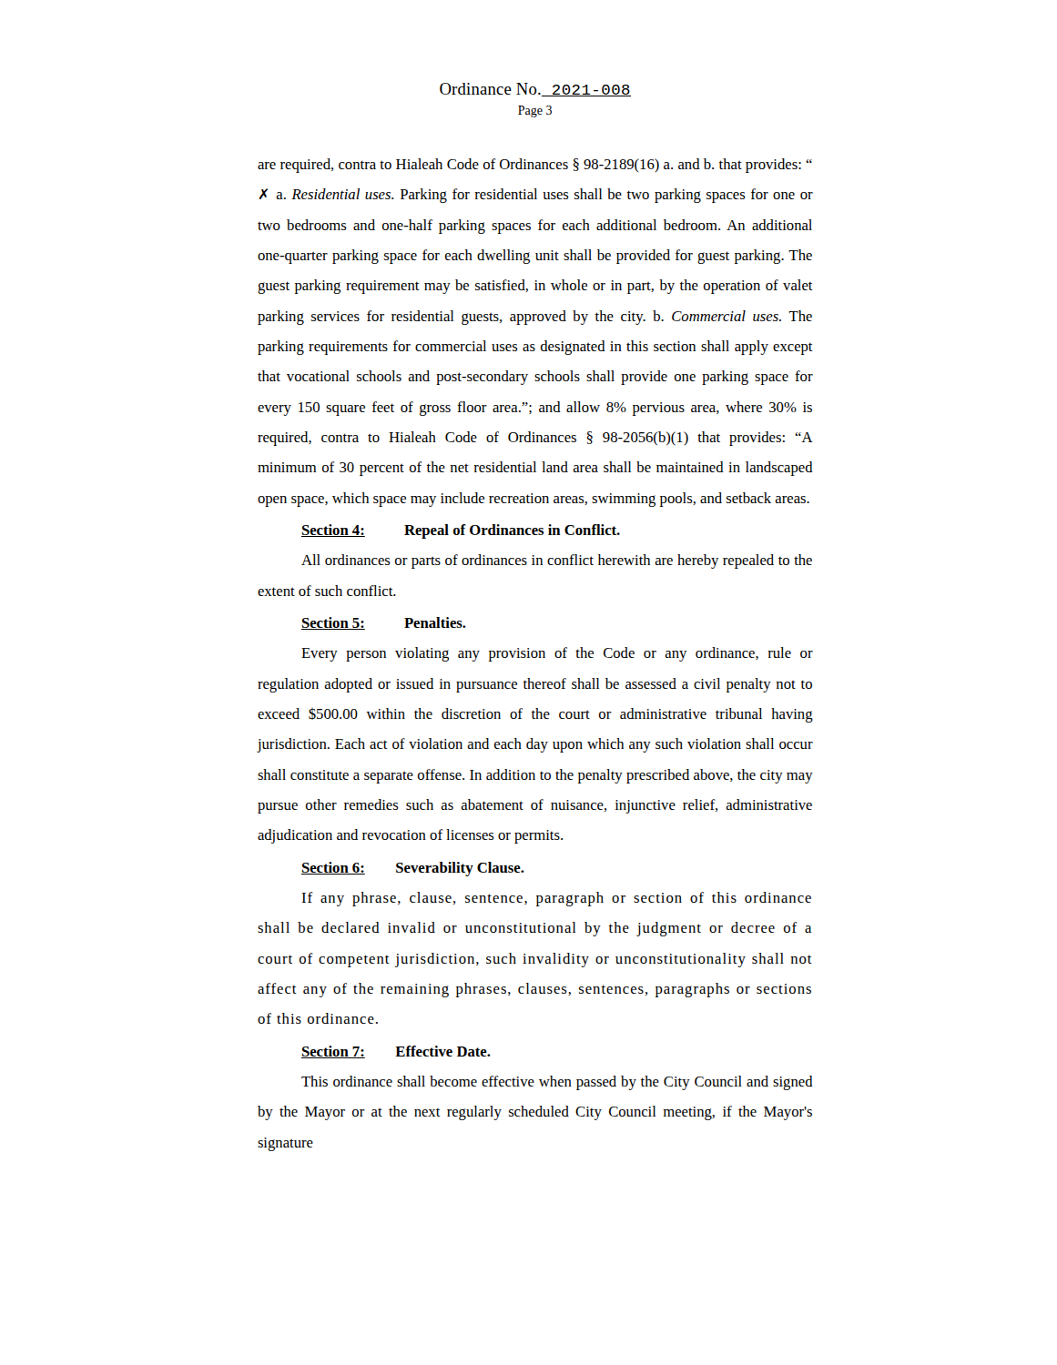Ordinance No. 2021-008
Page 3
are required, contra to Hialeah Code of Ordinances § 98-2189(16) a. and b. that provides: “ a. Residential uses. Parking for residential uses shall be two parking spaces for one or two bedrooms and one-half parking spaces for each additional bedroom. An additional one-quarter parking space for each dwelling unit shall be provided for guest parking. The guest parking requirement may be satisfied, in whole or in part, by the operation of valet parking services for residential guests, approved by the city. b. Commercial uses. The parking requirements for commercial uses as designated in this section shall apply except that vocational schools and post-secondary schools shall provide one parking space for every 150 square feet of gross floor area.”; and allow 8% pervious area, where 30% is required, contra to Hialeah Code of Ordinances § 98-2056(b)(1) that provides: “A minimum of 30 percent of the net residential land area shall be maintained in landscaped open space, which space may include recreation areas, swimming pools, and setback areas.
Section 4: Repeal of Ordinances in Conflict.
All ordinances or parts of ordinances in conflict herewith are hereby repealed to the extent of such conflict.
Section 5: Penalties.
Every person violating any provision of the Code or any ordinance, rule or regulation adopted or issued in pursuance thereof shall be assessed a civil penalty not to exceed $500.00 within the discretion of the court or administrative tribunal having jurisdiction. Each act of violation and each day upon which any such violation shall occur shall constitute a separate offense. In addition to the penalty prescribed above, the city may pursue other remedies such as abatement of nuisance, injunctive relief, administrative adjudication and revocation of licenses or permits.
Section 6: Severability Clause.
If any phrase, clause, sentence, paragraph or section of this ordinance shall be declared invalid or unconstitutional by the judgment or decree of a court of competent jurisdiction, such invalidity or unconstitutionality shall not affect any of the remaining phrases, clauses, sentences, paragraphs or sections of this ordinance.
Section 7: Effective Date.
This ordinance shall become effective when passed by the City Council and signed by the Mayor or at the next regularly scheduled City Council meeting, if the Mayor's signature